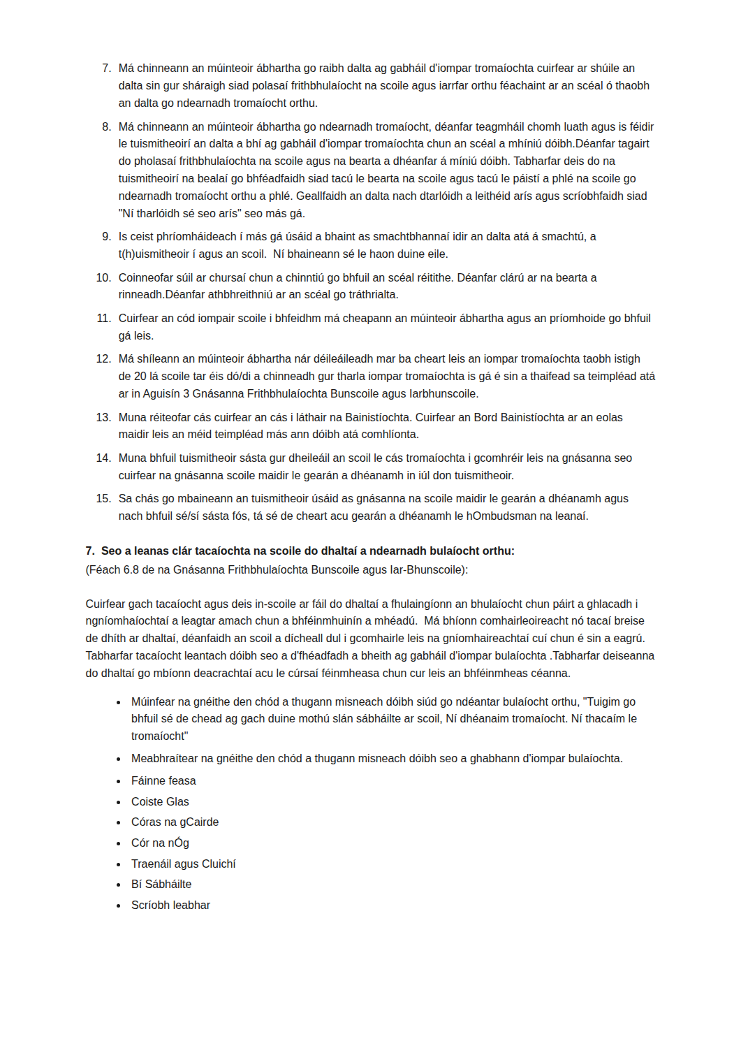Má chinneann an múinteoir ábhartha go raibh dalta ag gabháil d'iompar tromaíochta cuirfear ar shúile an dalta sin gur sháraigh siad polasaí frithbhulaíocht na scoile agus iarrfar orthu féachaint ar an scéal ó thaobh an dalta go ndearnadh tromaíocht orthu.
Má chinneann an múinteoir ábhartha go ndearnadh tromaíocht, déanfar teagmháil chomh luath agus is féidir le tuismitheoirí an dalta a bhí ag gabháil d'iompar tromaíochta chun an scéal a mhíniú dóibh.Déanfar tagairt do pholasaí frithbhulaíochta na scoile agus na bearta a dhéanfar á míniú dóibh. Tabharfar deis do na tuismitheoirí na bealaí go bhféadfaidh siad tacú le bearta na scoile agus tacú le páistí a phlé na scoile go ndearnadh tromaíocht orthu a phlé. Geallfaidh an dalta nach dtarlóidh a leithéid arís agus scríobhfaidh siad "Ní tharlóidh sé seo arís" seo más gá.
Is ceist phríomháideach í más gá úsáid a bhaint as smachtbhannaí idir an dalta atá á smachtú, a t(h)uismitheoir í agus an scoil. Ní bhaineann sé le haon duine eile.
Coinneofar súil ar chursaí chun a chinntiú go bhfuil an scéal réitithe. Déanfar clárú ar na bearta a rinneadh.Déanfar athbhreithniú ar an scéal go tráthrialta.
Cuirfear an cód iompair scoile i bhfeidhm má cheapann an múinteoir ábhartha agus an príomhoide go bhfuil gá leis.
Má shíleann an múinteoir ábhartha nár déileáileadh mar ba cheart leis an iompar tromaíochta taobh istigh de 20 lá scoile tar éis dó/di a chinneadh gur tharla iompar tromaíochta is gá é sin a thaifead sa teimpléad atá ar in Aguisín 3 Gnásanna Frithbhulaíochta Bunscoile agus Iarbhunscoile.
Muna réiteofar cás cuirfear an cás i láthair na Bainistíochta. Cuirfear an Bord Bainistíochta ar an eolas maidir leis an méid teimpléad más ann dóibh atá comhlíonta.
Muna bhfuil tuismitheoir sásta gur dheileáil an scoil le cás tromaíochta i gcomhréir leis na gnásanna seo cuirfear na gnásanna scoile maidir le gearán a dhéanamh in iúl don tuismitheoir.
Sa chás go mbaineann an tuismitheoir úsáid as gnásanna na scoile maidir le gearán a dhéanamh agus nach bhfuil sé/sí sásta fós, tá sé de cheart acu gearán a dhéanamh le hOmbudsman na leanaí.
7. Seo a leanas clár tacaíochta na scoile do dhaltaí a ndearnadh bulaíocht orthu:
(Féach 6.8 de na Gnásanna Frithbhulaíochta Bunscoile agus Iar-Bhunscoile):
Cuirfear gach tacaíocht agus deis in-scoile ar fáil do dhaltaí a fhulaingíonn an bhulaíocht chun páirt a ghlacadh i ngníomhaíochtaí a leagtar amach chun a bhféinmhuinín a mhéadú. Má bhíonn comhairleoireacht nó tacaí breise de dhíth ar dhaltaí, déanfaidh an scoil a dícheall dul i gcomhairle leis na gníomhaireachtaí cuí chun é sin a eagrú. Tabharfar tacaíocht leantach dóibh seo a d'fhéadfadh a bheith ag gabháil d'iompar bulaíochta .Tabharfar deiseanna do dhaltaí go mbíonn deacrachtaí acu le cúrsaí féinmheasa chun cur leis an bhféinmheas céanna.
Múinfear na gnéithe den chód a thugann misneach dóibh siúd go ndéantar bulaíocht orthu, "Tuigim go bhfuil sé de chead ag gach duine mothú slán sábháilte ar scoil, Ní dhéanaim tromaíocht. Ní thacaím le tromaíocht"
Meabhraítear na gnéithe den chód a thugann misneach dóibh seo a ghabhann d'iompar bulaíochta.
Fáinne feasa
Coiste Glas
Córas na gCairde
Cór na nÓg
Traenáil agus Cluichí
Bí Sábháilte
Scríobh leabhar